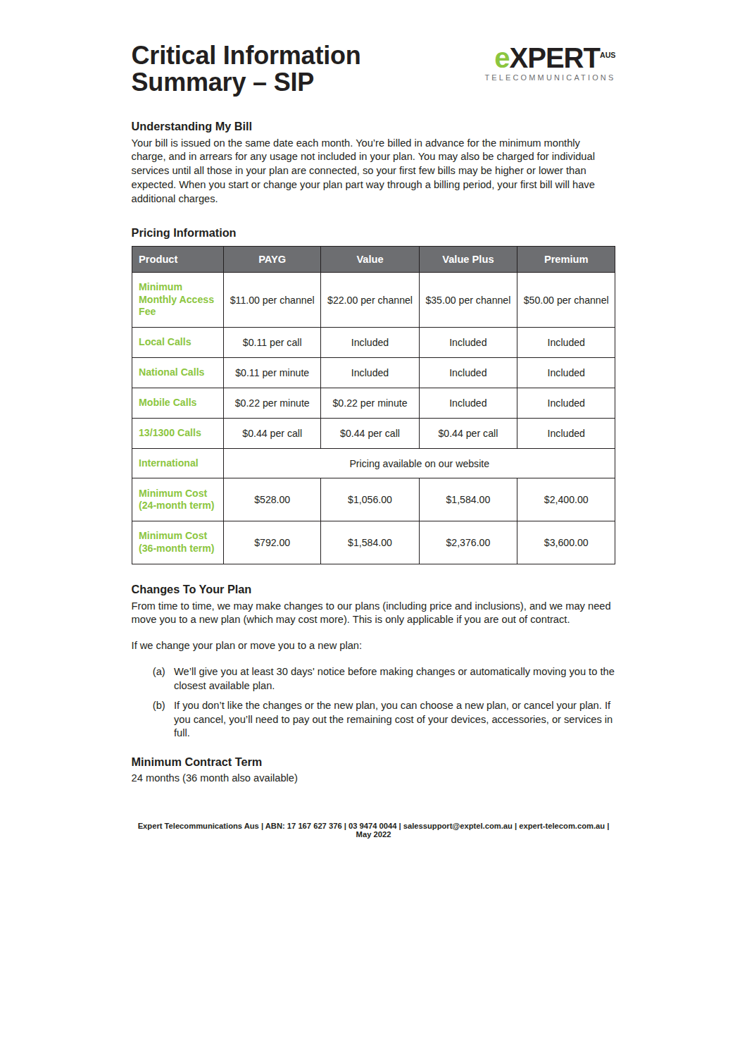Critical Information Summary – SIP
e XPERTAUS
Telecommunications
Understanding My Bill
Your bill is issued on the same date each month. You’re billed in advance for the minimum monthly charge, and in arrears for any usage not included in your plan. You may also be charged for individual services until all those in your plan are connected, so your first few bills may be higher or lower than expected. When you start or change your plan part way through a billing period, your first bill will have additional charges.
Pricing Information
| Product | PAYG | Value | Value Plus | Premium |
| --- | --- | --- | --- | --- |
| Minimum Monthly Access Fee | $11.00 per channel | $22.00 per channel | $35.00 per channel | $50.00 per channel |
| Local Calls | $0.11 per call | Included | Included | Included |
| National Calls | $0.11 per minute | Included | Included | Included |
| Mobile Calls | $0.22 per minute | $0.22 per minute | Included | Included |
| 13/1300 Calls | $0.44 per call | $0.44 per call | $0.44 per call | Included |
| International | Pricing available on our website |
| Minimum Cost (24-month term) | $528.00 | $1,056.00 | $1,584.00 | $2,400.00 |
| Minimum Cost (36-month term) | $792.00 | $1,584.00 | $2,376.00 | $3,600.00 |
Changes To Your Plan
From time to time, we may make changes to our plans (including price and inclusions), and we may need move you to a new plan (which may cost more). This is only applicable if you are out of contract.
If we change your plan or move you to a new plan:
We’ll give you at least 30 days' notice before making changes or automatically moving you to the closest available plan.
If you don’t like the changes or the new plan, you can choose a new plan, or cancel your plan. If you cancel, you’ll need to pay out the remaining cost of your devices, accessories, or services in full.
Minimum Contract Term
24 months (36 month also available)
Expert Telecommunications Aus | ABN: 17 167 627 376 | 03 9474 0044 | salessupport@exptel.com.au | expert-telecom.com.au | May 2022